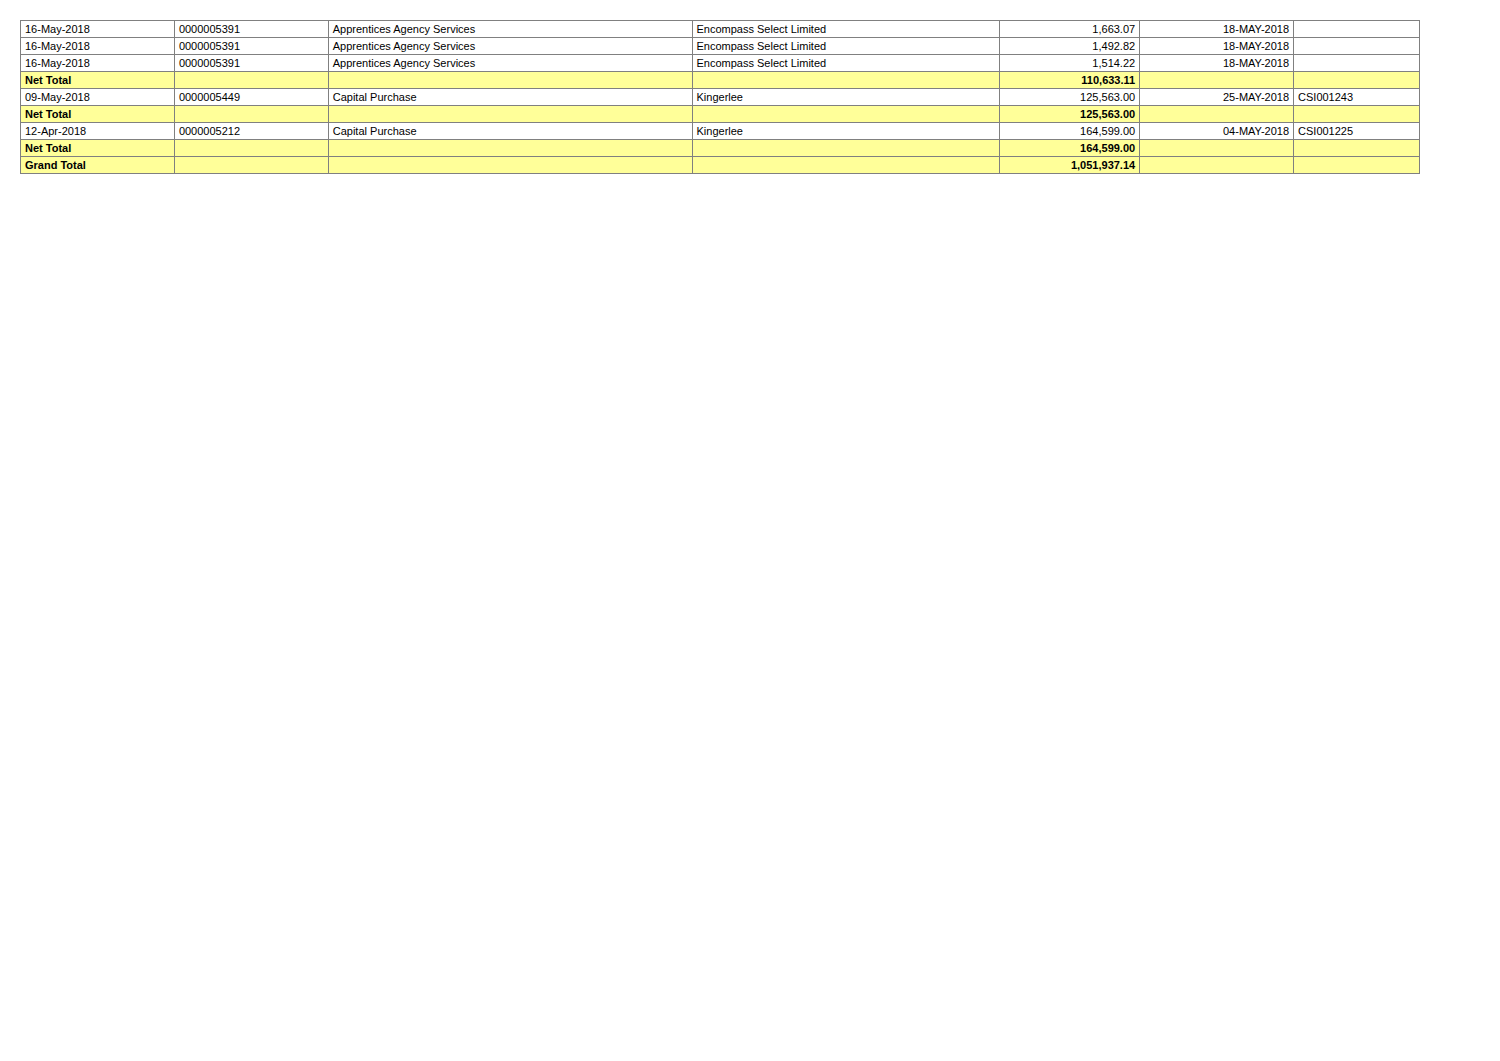| 16-May-2018 | 0000005391 | Apprentices Agency Services | Encompass Select Limited | 1,663.07 | 18-MAY-2018 | |
| 16-May-2018 | 0000005391 | Apprentices Agency Services | Encompass Select Limited | 1,492.82 | 18-MAY-2018 | |
| 16-May-2018 | 0000005391 | Apprentices Agency Services | Encompass Select Limited | 1,514.22 | 18-MAY-2018 | |
| Net Total | | | | 110,633.11 | | |
| 09-May-2018 | 0000005449 | Capital Purchase | Kingerlee | 125,563.00 | 25-MAY-2018 | CSI001243 |
| Net Total | | | | 125,563.00 | | |
| 12-Apr-2018 | 0000005212 | Capital Purchase | Kingerlee | 164,599.00 | 04-MAY-2018 | CSI001225 |
| Net Total | | | | 164,599.00 | | |
| Grand Total | | | | 1,051,937.14 | | |